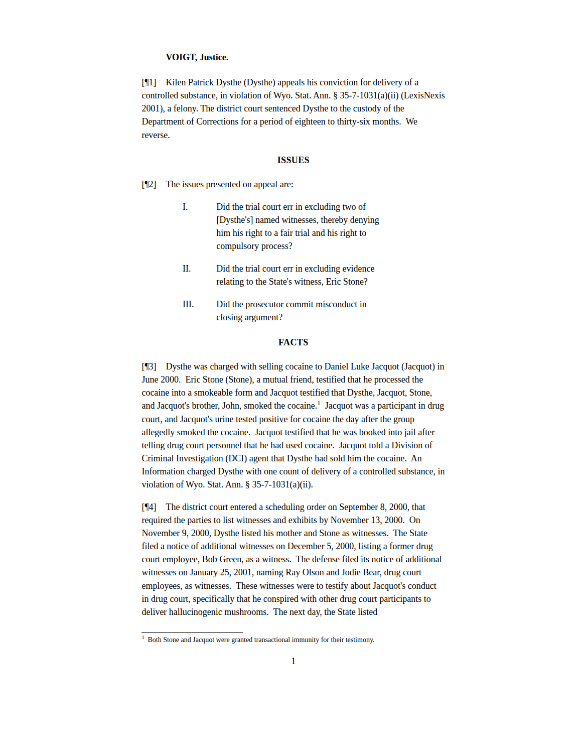VOIGT, Justice.
[¶1] Kilen Patrick Dysthe (Dysthe) appeals his conviction for delivery of a controlled substance, in violation of Wyo. Stat. Ann. § 35-7-1031(a)(ii) (LexisNexis 2001), a felony. The district court sentenced Dysthe to the custody of the Department of Corrections for a period of eighteen to thirty-six months. We reverse.
ISSUES
[¶2] The issues presented on appeal are:
I. Did the trial court err in excluding two of [Dysthe's] named witnesses, thereby denying him his right to a fair trial and his right to compulsory process?
II. Did the trial court err in excluding evidence relating to the State's witness, Eric Stone?
III. Did the prosecutor commit misconduct in closing argument?
FACTS
[¶3] Dysthe was charged with selling cocaine to Daniel Luke Jacquot (Jacquot) in June 2000. Eric Stone (Stone), a mutual friend, testified that he processed the cocaine into a smokeable form and Jacquot testified that Dysthe, Jacquot, Stone, and Jacquot's brother, John, smoked the cocaine.1 Jacquot was a participant in drug court, and Jacquot's urine tested positive for cocaine the day after the group allegedly smoked the cocaine. Jacquot testified that he was booked into jail after telling drug court personnel that he had used cocaine. Jacquot told a Division of Criminal Investigation (DCI) agent that Dysthe had sold him the cocaine. An Information charged Dysthe with one count of delivery of a controlled substance, in violation of Wyo. Stat. Ann. § 35-7-1031(a)(ii).
[¶4] The district court entered a scheduling order on September 8, 2000, that required the parties to list witnesses and exhibits by November 13, 2000. On November 9, 2000, Dysthe listed his mother and Stone as witnesses. The State filed a notice of additional witnesses on December 5, 2000, listing a former drug court employee, Bob Green, as a witness. The defense filed its notice of additional witnesses on January 25, 2001, naming Ray Olson and Jodie Bear, drug court employees, as witnesses. These witnesses were to testify about Jacquot's conduct in drug court, specifically that he conspired with other drug court participants to deliver hallucinogenic mushrooms. The next day, the State listed
1 Both Stone and Jacquot were granted transactional immunity for their testimony.
1